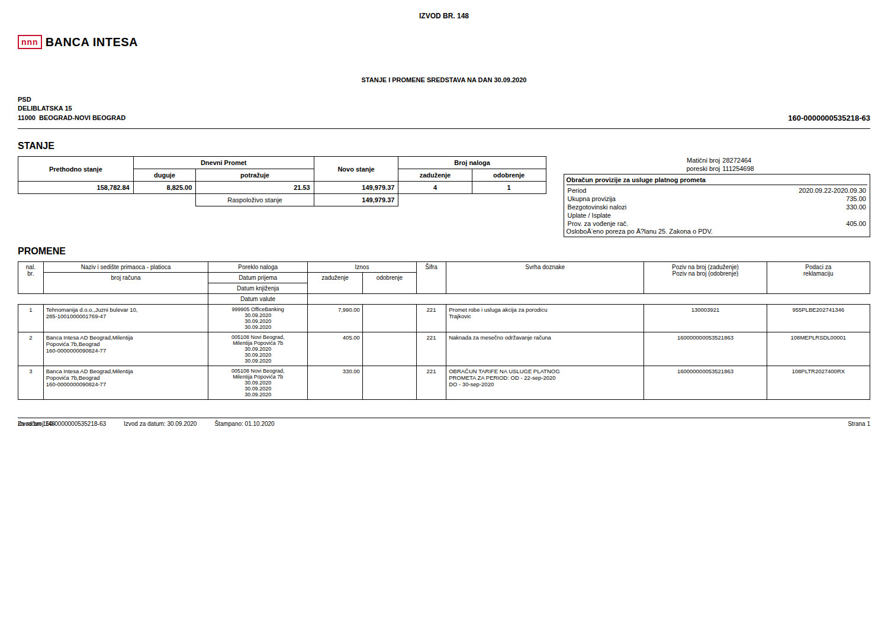IZVOD BR. 148
nnn BANCA INTESA
STANJE I PROMENE SREDSTAVA NA DAN 30.09.2020
PSD
DELIBLATSKA 15
11000 BEOGRAD-NOVI BEOGRAD
160-0000000535218-63
STANJE
| Prethodno stanje | Dnevni Promet | Novo stanje | Broj naloga |
| --- | --- | --- | --- |
| duguje | potražuje | zaduženje | odobrenje |
| 158,782.84 | 8,825.00 | 21.53 | 149,979.37 | 4 | 1 |
| | | Raspoloživo stanje | 149,979.37 | | |
| Matični broj | 28272464 |
| poreski broj | 111254698 |
Obračun provizije za usluge platnog prometa
| Period | 2020.09.22-2020.09.30 |
| Ukupna provizija | 735.00 |
| Bezgotovinski nalozi | 330.00 |
| Uplate / Isplate | |
| Prov. za vođenje rač. | 405.00 |
OsloboÄ‘eno poreza po Ä?lanu 25. Zakona o PDV.
PROMENE
| nal. br. | Naziv i sedište primaoca - platioca | Poreklo naloga | Iznos | Šifra | Svrha doznake | Poziv na broj (zaduženje) Poziv na broj (odobrenje) | Podaci za reklamaciju |
| --- | --- | --- | --- | --- | --- | --- | --- |
| broj računa | zaduženje | odobrenje |
| Datum prijema |
| Datum knjiženja |
| | Datum valute | |
| 1 | Tehnomanija d.o.o.,Juzni bulevar 10, 285-1001000001769-47 | 999905 OfficeBanking 30.09.2020 30.09.2020 30.09.2020 | 7,990.00 | | 221 | Promet robe i usluga akcija za porodicu Trajkovic | 130003921 | 955PLBE202741346 |
| 2 | Banca Intesa AD Beograd,Milentija Popovića 7b,Beograd 160-0000000090824-77 | 005108 Novi Beograd, Milentija Popovića 7b 30.09.2020 30.09.2020 30.09.2020 | 405.00 | | 221 | Naknada za mesečno održavanje računa | 160000000053521863 | 108MEPLRSDL00001 |
| 3 | Banca Intesa AD Beograd,Milentija Popovića 7b,Beograd 160-0000000090824-77 | 005108 Novi Beograd, Milentija Popovića 7b 30.09.2020 30.09.2020 30.09.2020 | 330.00 | | 221 | OBRAČUN TARIFE NA USLUGE PLATNOG PROMETA ZA PERIOD: OD - 22-sep-2020 DO - 30-sep-2020 | 160000000053521863 | 108PLTR2027400RX |
Izvod broj 148 Za račun 160-0000000535218-63 Izvod za datum: 30.09.2020 Štampano: 01.10.2020 Strana 1